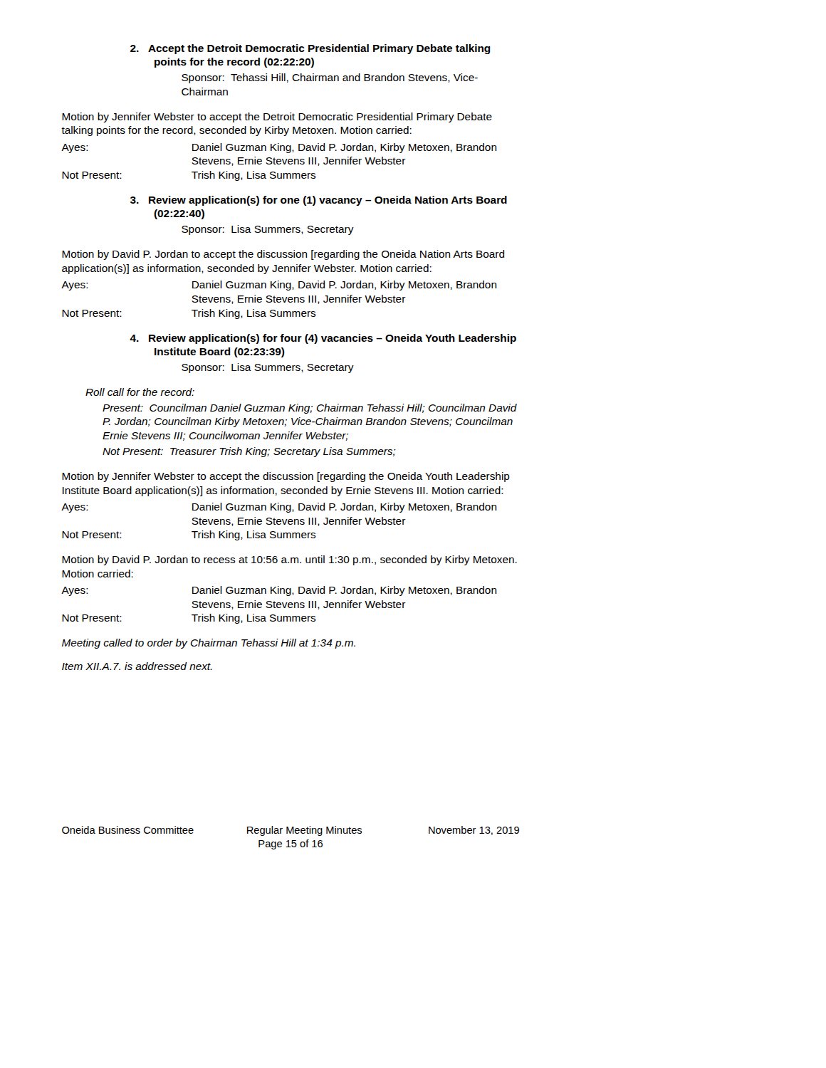2. Accept the Detroit Democratic Presidential Primary Debate talking points for the record (02:22:20)
Sponsor: Tehassi Hill, Chairman and Brandon Stevens, Vice-Chairman
Motion by Jennifer Webster to accept the Detroit Democratic Presidential Primary Debate talking points for the record, seconded by Kirby Metoxen. Motion carried:
| Ayes: | Daniel Guzman King, David P. Jordan, Kirby Metoxen, Brandon Stevens, Ernie Stevens III, Jennifer Webster |
| Not Present: | Trish King, Lisa Summers |
3. Review application(s) for one (1) vacancy – Oneida Nation Arts Board (02:22:40)
Sponsor: Lisa Summers, Secretary
Motion by David P. Jordan to accept the discussion [regarding the Oneida Nation Arts Board application(s)] as information, seconded by Jennifer Webster. Motion carried:
| Ayes: | Daniel Guzman King, David P. Jordan, Kirby Metoxen, Brandon Stevens, Ernie Stevens III, Jennifer Webster |
| Not Present: | Trish King, Lisa Summers |
4. Review application(s) for four (4) vacancies – Oneida Youth Leadership Institute Board (02:23:39)
Sponsor: Lisa Summers, Secretary
Roll call for the record:
Present: Councilman Daniel Guzman King; Chairman Tehassi Hill; Councilman David P. Jordan; Councilman Kirby Metoxen; Vice-Chairman Brandon Stevens; Councilman Ernie Stevens III; Councilwoman Jennifer Webster;
Not Present: Treasurer Trish King; Secretary Lisa Summers;
Motion by Jennifer Webster to accept the discussion [regarding the Oneida Youth Leadership Institute Board application(s)] as information, seconded by Ernie Stevens III. Motion carried:
| Ayes: | Daniel Guzman King, David P. Jordan, Kirby Metoxen, Brandon Stevens, Ernie Stevens III, Jennifer Webster |
| Not Present: | Trish King, Lisa Summers |
Motion by David P. Jordan to recess at 10:56 a.m. until 1:30 p.m., seconded by Kirby Metoxen. Motion carried:
| Ayes: | Daniel Guzman King, David P. Jordan, Kirby Metoxen, Brandon Stevens, Ernie Stevens III, Jennifer Webster |
| Not Present: | Trish King, Lisa Summers |
Meeting called to order by Chairman Tehassi Hill at 1:34 p.m.
Item XII.A.7. is addressed next.
Oneida Business Committee
Regular Meeting Minutes
November 13, 2019
Page 15 of 16